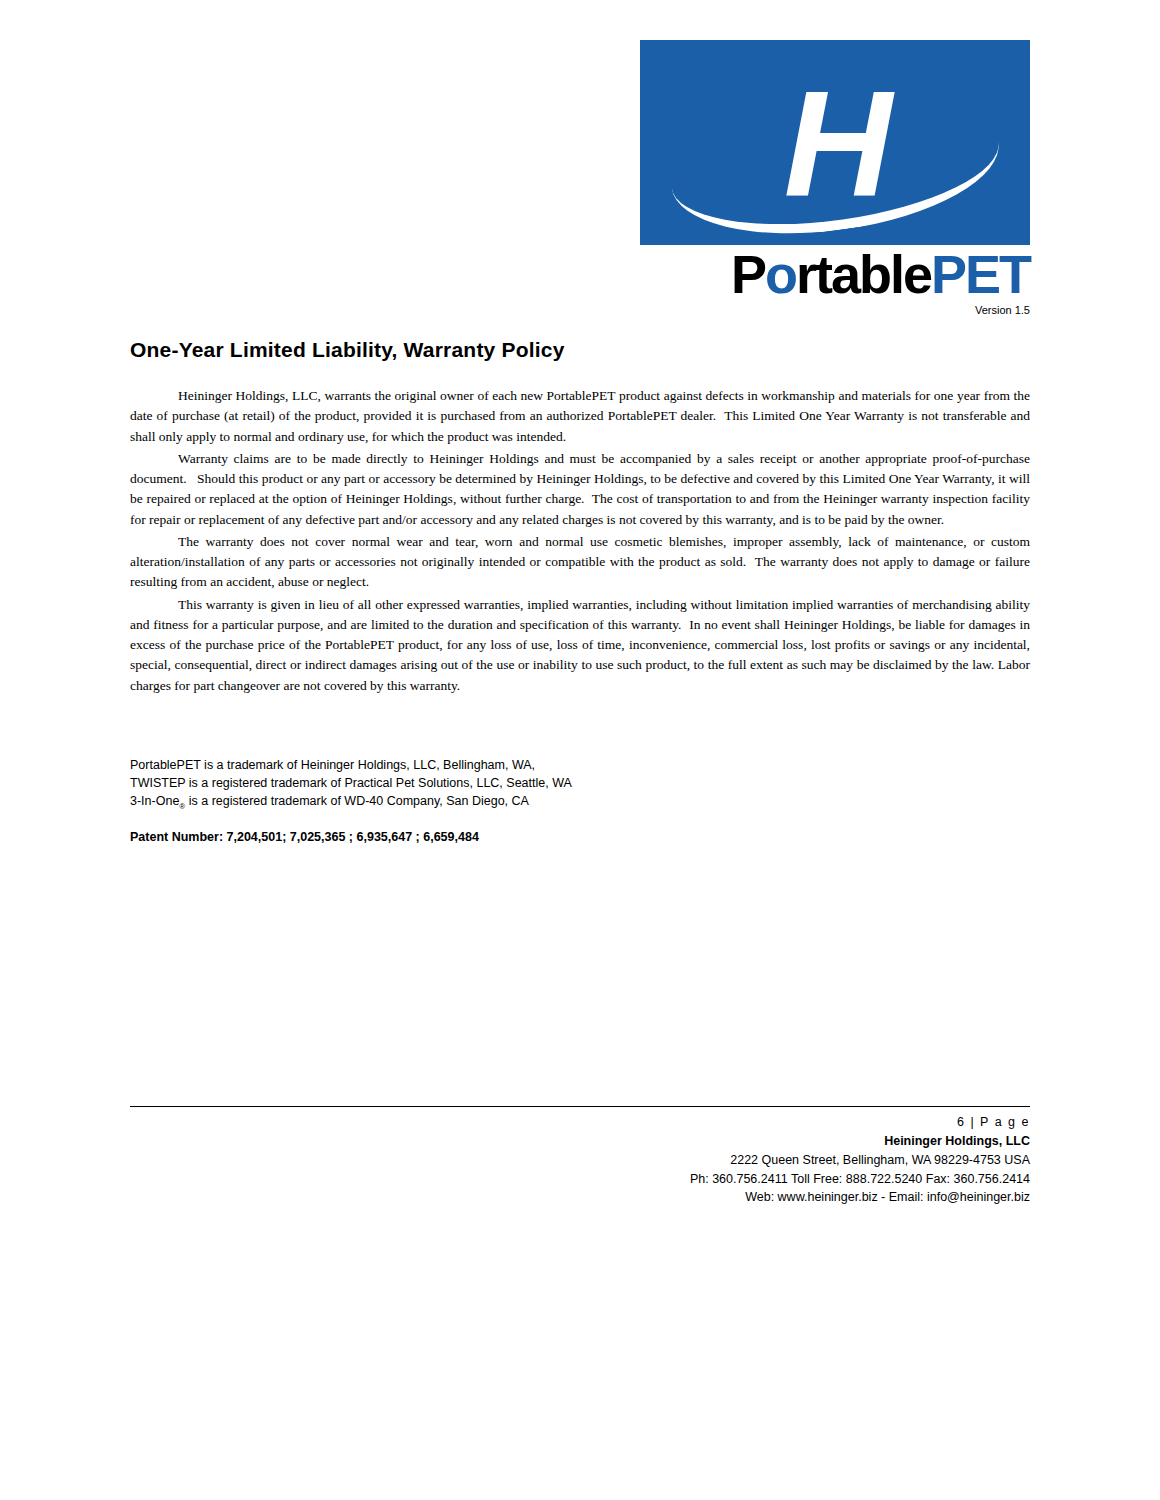H
PortablePET
Version 1.5
One-Year Limited Liability, Warranty Policy
Heininger Holdings, LLC, warrants the original owner of each new PortablePET product against defects in workmanship and materials for one year from the date of purchase (at retail) of the product, provided it is purchased from an authorized PortablePET dealer. This Limited One Year Warranty is not transferable and shall only apply to normal and ordinary use, for which the product was intended.
Warranty claims are to be made directly to Heininger Holdings and must be accompanied by a sales receipt or another appropriate proof-of-purchase document. Should this product or any part or accessory be determined by Heininger Holdings, to be defective and covered by this Limited One Year Warranty, it will be repaired or replaced at the option of Heininger Holdings, without further charge. The cost of transportation to and from the Heininger warranty inspection facility for repair or replacement of any defective part and/or accessory and any related charges is not covered by this warranty, and is to be paid by the owner.
The warranty does not cover normal wear and tear, worn and normal use cosmetic blemishes, improper assembly, lack of maintenance, or custom alteration/installation of any parts or accessories not originally intended or compatible with the product as sold. The warranty does not apply to damage or failure resulting from an accident, abuse or neglect.
This warranty is given in lieu of all other expressed warranties, implied warranties, including without limitation implied warranties of merchandising ability and fitness for a particular purpose, and are limited to the duration and specification of this warranty. In no event shall Heininger Holdings, be liable for damages in excess of the purchase price of the PortablePET product, for any loss of use, loss of time, inconvenience, commercial loss, lost profits or savings or any incidental, special, consequential, direct or indirect damages arising out of the use or inability to use such product, to the full extent as such may be disclaimed by the law. Labor charges for part changeover are not covered by this warranty.
PortablePET is a trademark of Heininger Holdings, LLC, Bellingham, WA,
TWISTEP is a registered trademark of Practical Pet Solutions, LLC, Seattle, WA
3-In-One® is a registered trademark of WD-40 Company, San Diego, CA
Patent Number: 7,204,501; 7,025,365 ; 6,935,647 ; 6,659,484
6 | P a g e
Heininger Holdings, LLC
2222 Queen Street, Bellingham, WA 98229-4753 USA
Ph: 360.756.2411 Toll Free: 888.722.5240 Fax: 360.756.2414
Web: www.heininger.biz - Email: info@heininger.biz